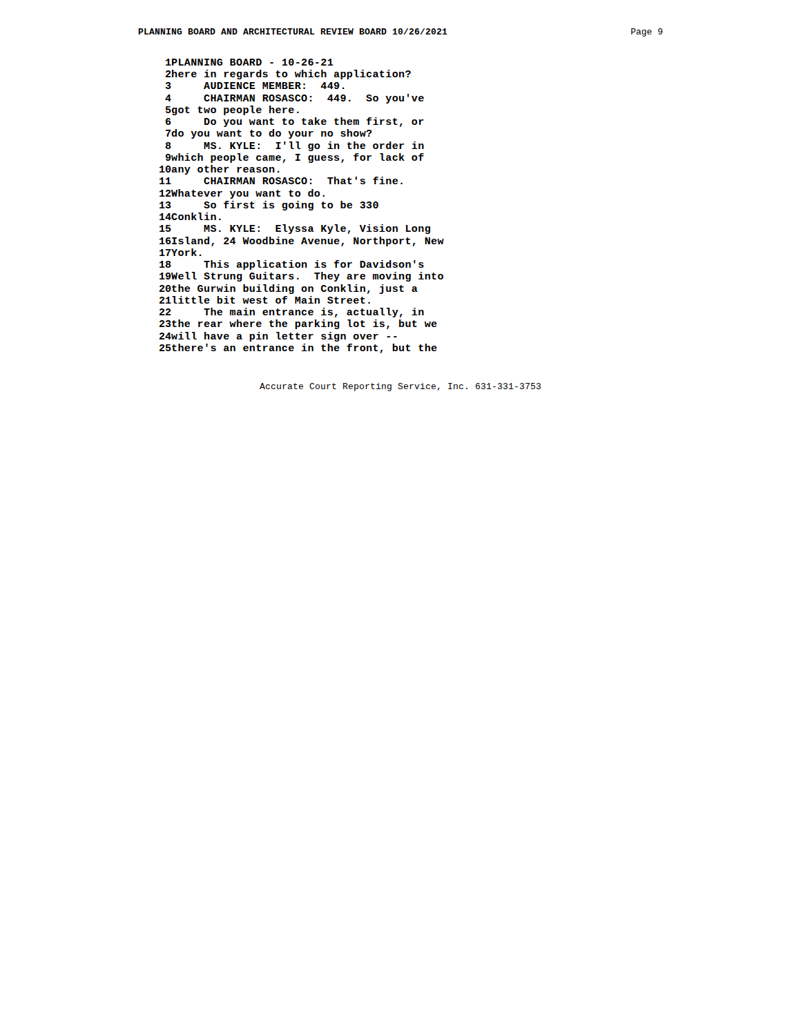PLANNING BOARD AND ARCHITECTURAL REVIEW BOARD 10/26/2021 Page 9
| 1 | PLANNING BOARD - 10-26-21 |
| 2 | here in regards to which application? |
| 3 | AUDIENCE MEMBER: 449. |
| 4 | CHAIRMAN ROSASCO: 449. So you've |
| 5 | got two people here. |
| 6 | Do you want to take them first, or |
| 7 | do you want to do your no show? |
| 8 | MS. KYLE: I'll go in the order in |
| 9 | which people came, I guess, for lack of |
| 10 | any other reason. |
| 11 | CHAIRMAN ROSASCO: That's fine. |
| 12 | Whatever you want to do. |
| 13 | So first is going to be 330 |
| 14 | Conklin. |
| 15 | MS. KYLE: Elyssa Kyle, Vision Long |
| 16 | Island, 24 Woodbine Avenue, Northport, New |
| 17 | York. |
| 18 | This application is for Davidson's |
| 19 | Well Strung Guitars. They are moving into |
| 20 | the Gurwin building on Conklin, just a |
| 21 | little bit west of Main Street. |
| 22 | The main entrance is, actually, in |
| 23 | the rear where the parking lot is, but we |
| 24 | will have a pin letter sign over -- |
| 25 | there's an entrance in the front, but the |
Accurate Court Reporting Service, Inc. 631-331-3753